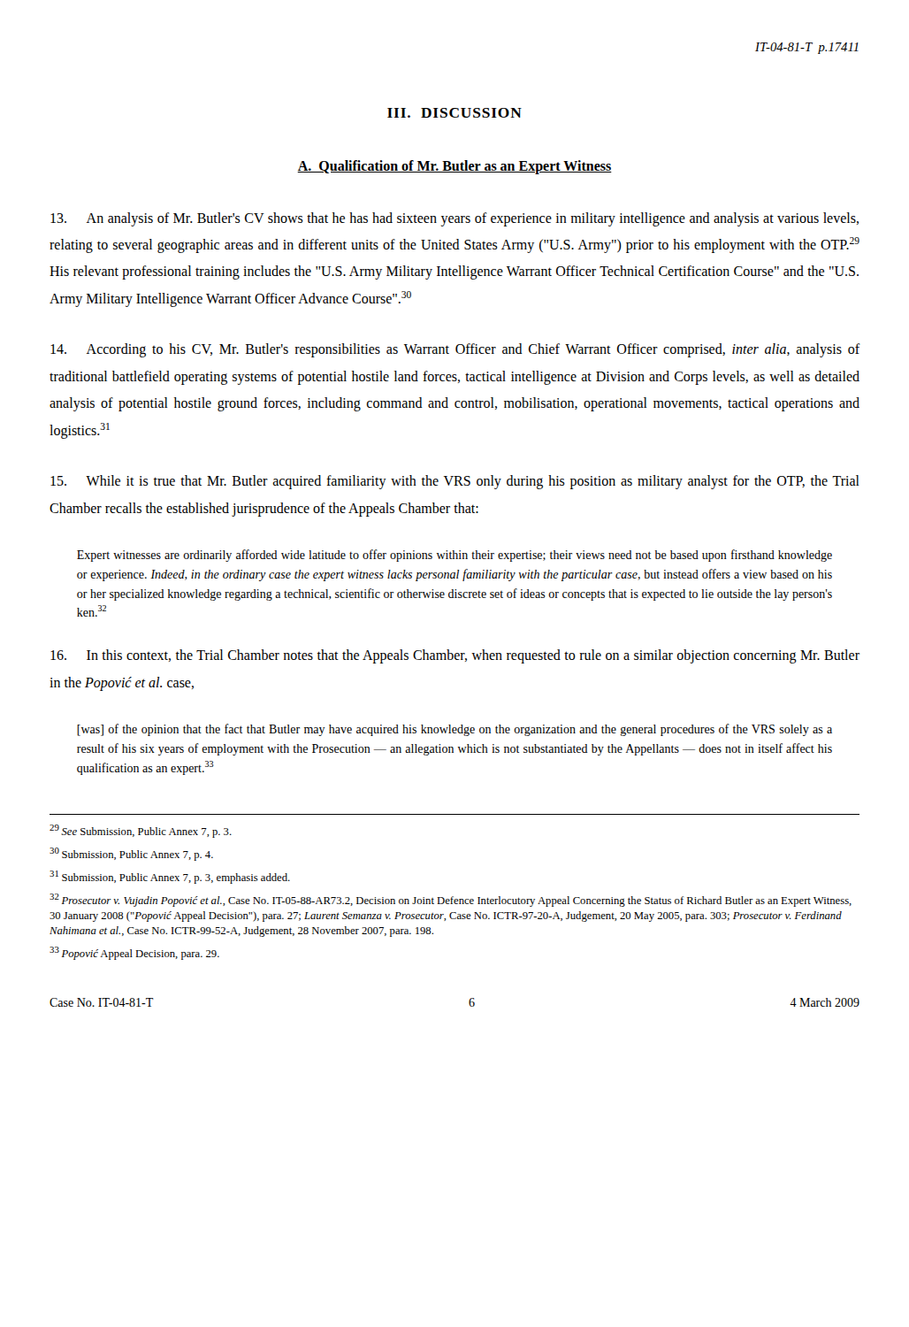IT-04-81-T p.17411
III. DISCUSSION
A. Qualification of Mr. Butler as an Expert Witness
13. An analysis of Mr. Butler's CV shows that he has had sixteen years of experience in military intelligence and analysis at various levels, relating to several geographic areas and in different units of the United States Army ("U.S. Army") prior to his employment with the OTP.29 His relevant professional training includes the "U.S. Army Military Intelligence Warrant Officer Technical Certification Course" and the "U.S. Army Military Intelligence Warrant Officer Advance Course".30
14. According to his CV, Mr. Butler's responsibilities as Warrant Officer and Chief Warrant Officer comprised, inter alia, analysis of traditional battlefield operating systems of potential hostile land forces, tactical intelligence at Division and Corps levels, as well as detailed analysis of potential hostile ground forces, including command and control, mobilisation, operational movements, tactical operations and logistics.31
15. While it is true that Mr. Butler acquired familiarity with the VRS only during his position as military analyst for the OTP, the Trial Chamber recalls the established jurisprudence of the Appeals Chamber that:
Expert witnesses are ordinarily afforded wide latitude to offer opinions within their expertise; their views need not be based upon firsthand knowledge or experience. Indeed, in the ordinary case the expert witness lacks personal familiarity with the particular case, but instead offers a view based on his or her specialized knowledge regarding a technical, scientific or otherwise discrete set of ideas or concepts that is expected to lie outside the lay person's ken.32
16. In this context, the Trial Chamber notes that the Appeals Chamber, when requested to rule on a similar objection concerning Mr. Butler in the Popović et al. case,
[was] of the opinion that the fact that Butler may have acquired his knowledge on the organization and the general procedures of the VRS solely as a result of his six years of employment with the Prosecution — an allegation which is not substantiated by the Appellants — does not in itself affect his qualification as an expert.33
29 See Submission, Public Annex 7, p. 3.
30 Submission, Public Annex 7, p. 4.
31 Submission, Public Annex 7, p. 3, emphasis added.
32 Prosecutor v. Vujadin Popović et al., Case No. IT-05-88-AR73.2, Decision on Joint Defence Interlocutory Appeal Concerning the Status of Richard Butler as an Expert Witness, 30 January 2008 ("Popović Appeal Decision"), para. 27; Laurent Semanza v. Prosecutor, Case No. ICTR-97-20-A, Judgement, 20 May 2005, para. 303; Prosecutor v. Ferdinand Nahimana et al., Case No. ICTR-99-52-A, Judgement, 28 November 2007, para. 198.
33 Popović Appeal Decision, para. 29.
Case No. IT-04-81-T 6 4 March 2009